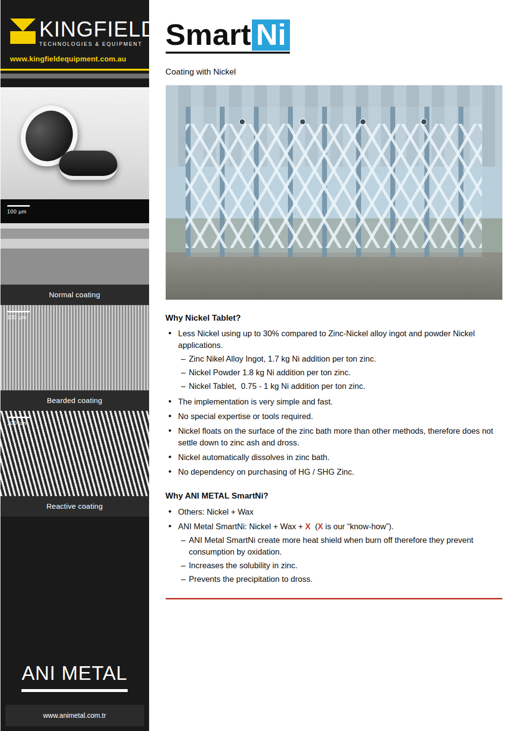KINGFIELD TECHNOLOGIES & EQUIPMENT
www.kingfieldequipment.com.au
100 µm
Normal coating
100 µm
Bearded coating
100 µm
Reactive coating
ANI METAL
www.animetal.com.tr
SmartNi
Coating with Nickel
Why Nickel Tablet?
Less Nickel using up to 30% compared to Zinc-Nickel alloy ingot and powder Nickel applications.
Zinc Nikel Alloy Ingot, 1.7 kg Ni addition per ton zinc.
Nickel Powder 1.8 kg Ni addition per ton zinc.
Nickel Tablet, 0.75 - 1 kg Ni addition per ton zinc.
The implementation is very simple and fast.
No special expertise or tools required.
Nickel floats on the surface of the zinc bath more than other methods, therefore does not settle down to zinc ash and dross.
Nickel automatically dissolves in zinc bath.
No dependency on purchasing of HG / SHG Zinc.
Why ANI METAL SmartNi?
Others: Nickel + Wax
ANI Metal SmartNi: Nickel + Wax + X (X is our “know-how”).
ANI Metal SmartNi create more heat shield when burn off therefore they prevent consumption by oxidation.
Increases the solubility in zinc.
Prevents the precipitation to dross.